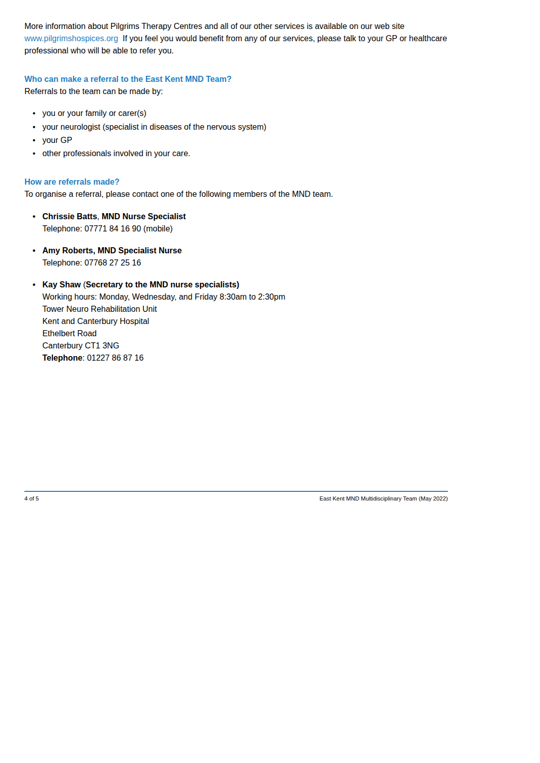More information about Pilgrims Therapy Centres and all of our other services is available on our web site www.pilgrimshospices.org If you feel you would benefit from any of our services, please talk to your GP or healthcare professional who will be able to refer you.
Who can make a referral to the East Kent MND Team?
Referrals to the team can be made by:
you or your family or carer(s)
your neurologist (specialist in diseases of the nervous system)
your GP
other professionals involved in your care.
How are referrals made?
To organise a referral, please contact one of the following members of the MND team.
Chrissie Batts, MND Nurse Specialist
Telephone: 07771 84 16 90 (mobile)
Amy Roberts, MND Specialist Nurse
Telephone: 07768 27 25 16
Kay Shaw (Secretary to the MND nurse specialists)
Working hours: Monday, Wednesday, and Friday 8:30am to 2:30pm
Tower Neuro Rehabilitation Unit
Kent and Canterbury Hospital
Ethelbert Road
Canterbury CT1 3NG
Telephone: 01227 86 87 16
4 of 5 East Kent MND Multidisciplinary Team (May 2022)